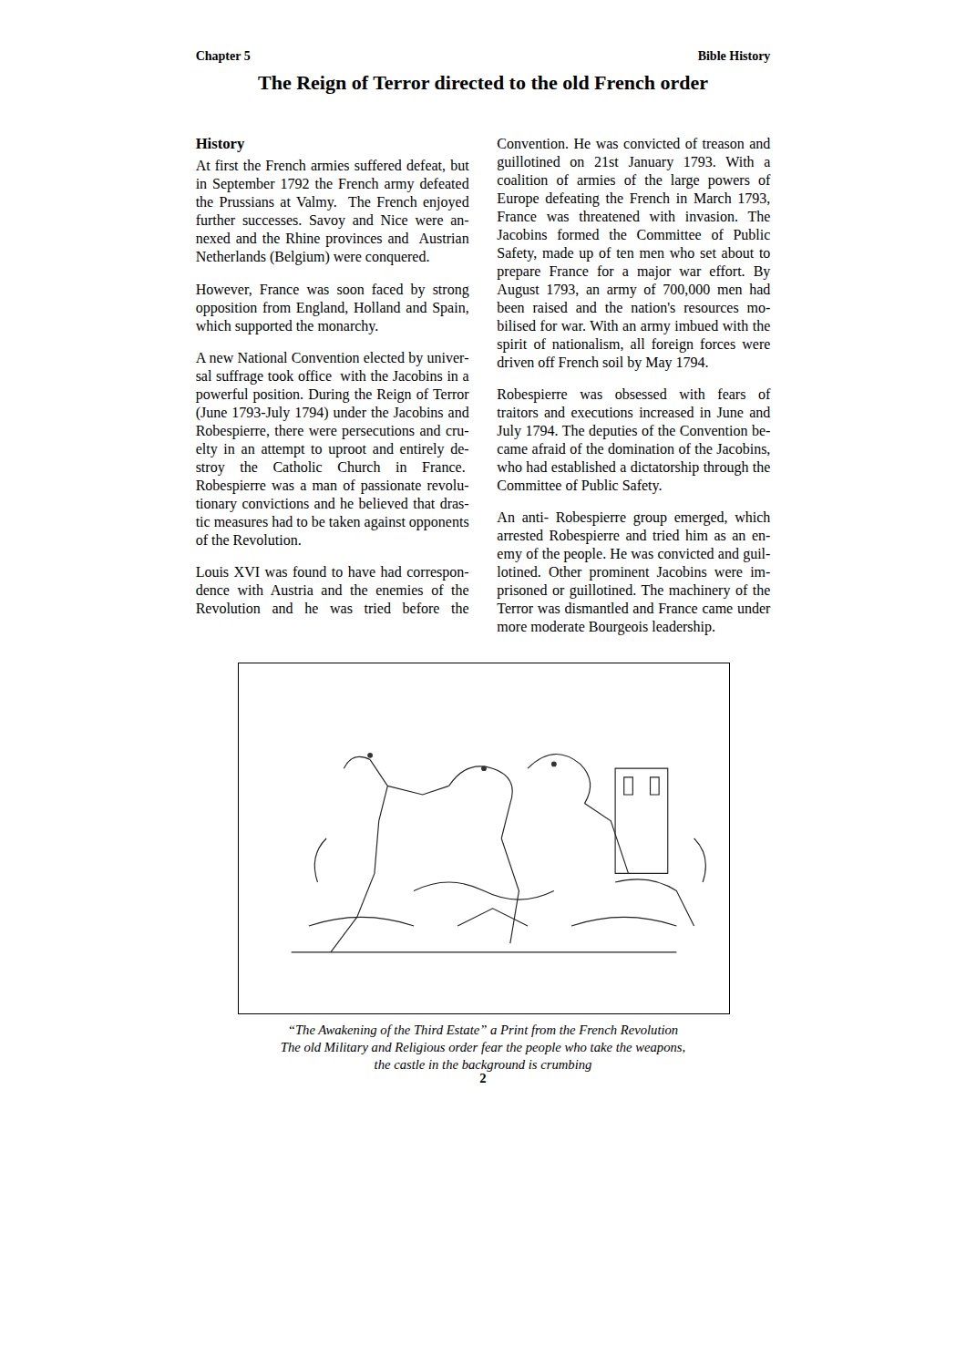Chapter 5 Bible History
The Reign of Terror directed to the old French order
History
At first the French armies suffered defeat, but in September 1792 the French army defeated the Prussians at Valmy. The French enjoyed further successes. Savoy and Nice were annexed and the Rhine provinces and Austrian Netherlands (Belgium) were conquered.
However, France was soon faced by strong opposition from England, Holland and Spain, which supported the monarchy.
A new National Convention elected by universal suffrage took office with the Jacobins in a powerful position. During the Reign of Terror (June 1793-July 1794) under the Jacobins and Robespierre, there were persecutions and cruelty in an attempt to uproot and entirely destroy the Catholic Church in France. Robespierre was a man of passionate revolutionary convictions and he believed that drastic measures had to be taken against opponents of the Revolution.
Louis XVI was found to have had correspondence with Austria and the enemies of the Revolution and he was tried before the Convention. He was convicted of treason and guillotined on 21st January 1793. With a coalition of armies of the large powers of Europe defeating the French in March 1793, France was threatened with invasion. The Jacobins formed the Committee of Public Safety, made up of ten men who set about to prepare France for a major war effort. By August 1793, an army of 700,000 men had been raised and the nation's resources mobilised for war. With an army imbued with the spirit of nationalism, all foreign forces were driven off French soil by May 1794.
Robespierre was obsessed with fears of traitors and executions increased in June and July 1794. The deputies of the Convention became afraid of the domination of the Jacobins, who had established a dictatorship through the Committee of Public Safety.
An anti- Robespierre group emerged, which arrested Robespierre and tried him as an enemy of the people. He was convicted and guillotined. Other prominent Jacobins were imprisoned or guillotined. The machinery of the Terror was dismantled and France came under more moderate Bourgeois leadership.
“The Awakening of the Third Estate” a Print from the French Revolution
The old Military and Religious order fear the people who take the weapons,
the castle in the background is crumbing
2